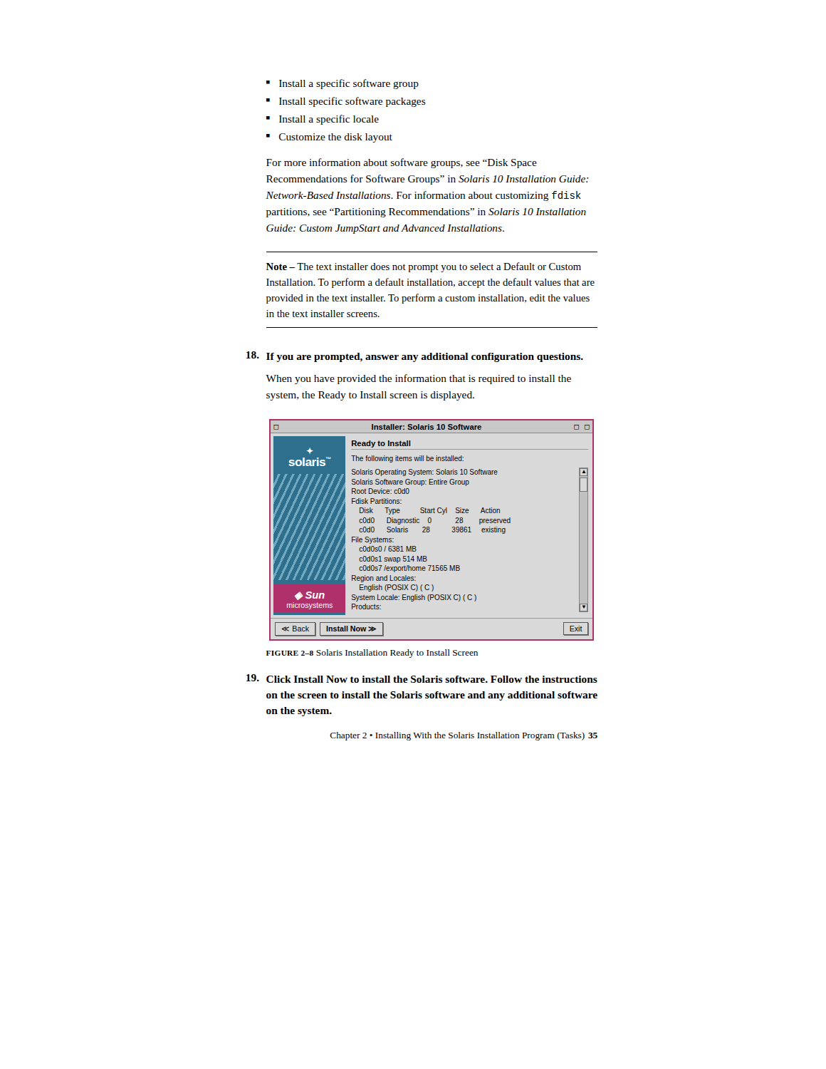Install a specific software group
Install specific software packages
Install a specific locale
Customize the disk layout
For more information about software groups, see “Disk Space Recommendations for Software Groups” in Solaris 10 Installation Guide: Network-Based Installations. For information about customizing fdisk partitions, see “Partitioning Recommendations” in Solaris 10 Installation Guide: Custom JumpStart and Advanced Installations.
Note – The text installer does not prompt you to select a Default or Custom Installation. To perform a default installation, accept the default values that are provided in the text installer. To perform a custom installation, edit the values in the text installer screens.
18. If you are prompted, answer any additional configuration questions.
When you have provided the information that is required to install the system, the Ready to Install screen is displayed.
□ Installer: Solaris 10 Software □ □
✦solaris™
◈ Sunmicrosystems
Ready to Install
The following items will be installed:
Solaris Operating System: Solaris 10 Software
Solaris Software Group: Entire Group
Root Device: c0d0
Fdisk Partitions:
Disk Type Start Cyl Size Action
c0d0 Diagnostic 0 28 preserved
c0d0 Solaris 28 39861 existing
File Systems:
c0d0s0 / 6381 MB
c0d0s1 swap 514 MB
c0d0s7 /export/home 71565 MB
Region and Locales:
English (POSIX C) ( C )
System Locale: English (POSIX C) ( C )
Products:
▲
▼
≪ Back Install Now ≫ Exit
FIGURE 2–8 Solaris Installation Ready to Install Screen
19. Click Install Now to install the Solaris software. Follow the instructions on the screen to install the Solaris software and any additional software on the system.
Chapter 2 • Installing With the Solaris Installation Program (Tasks)35